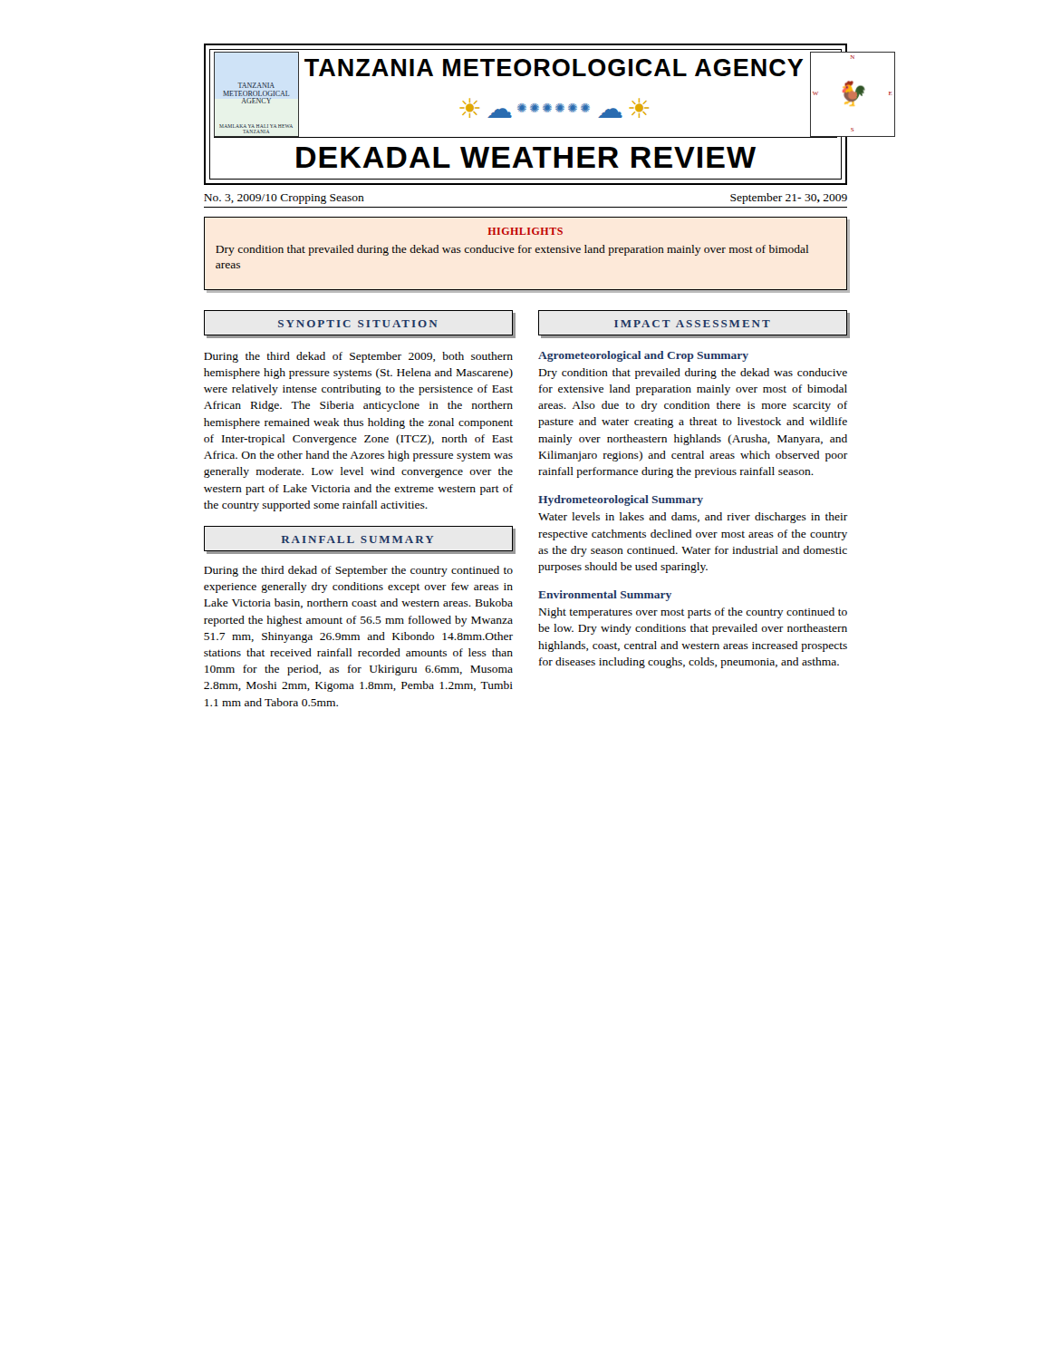TANZANIA
METEOROLOGICAL
AGENCY
MAMLAKA YA HALI YA HEWA TANZANIA
TANZANIA METEOROLOGICAL AGENCY
☀ ☁ ✺✺✺✺✺✺ ☁ ☀
N S E W 🐓
Dekadal Weather Review
No. 3, 2009/10 Cropping Season
September 21- 30, 2009
HIGHLIGHTS
Dry condition that prevailed during the dekad was conducive for extensive land preparation mainly over most of bimodal areas
SYNOPTIC SITUATION
During the third dekad of September 2009, both southern hemisphere high pressure systems (St. Helena and Mascarene) were relatively intense contributing to the persistence of East African Ridge. The Siberia anticyclone in the northern hemisphere remained weak thus holding the zonal component of Inter-tropical Convergence Zone (ITCZ), north of East Africa. On the other hand the Azores high pressure system was generally moderate. Low level wind convergence over the western part of Lake Victoria and the extreme western part of the country supported some rainfall activities.
RAINFALL SUMMARY
During the third dekad of September the country continued to experience generally dry conditions except over few areas in Lake Victoria basin, northern coast and western areas. Bukoba reported the highest amount of 56.5 mm followed by Mwanza 51.7 mm, Shinyanga 26.9mm and Kibondo 14.8mm.Other stations that received rainfall recorded amounts of less than 10mm for the period, as for Ukiriguru 6.6mm, Musoma 2.8mm, Moshi 2mm, Kigoma 1.8mm, Pemba 1.2mm, Tumbi 1.1 mm and Tabora 0.5mm.
IMPACT ASSESSMENT
Agrometeorological and Crop Summary
Dry condition that prevailed during the dekad was conducive for extensive land preparation mainly over most of bimodal areas. Also due to dry condition there is more scarcity of pasture and water creating a threat to livestock and wildlife mainly over northeastern highlands (Arusha, Manyara, and Kilimanjaro regions) and central areas which observed poor rainfall performance during the previous rainfall season.
Hydrometeorological Summary
Water levels in lakes and dams, and river discharges in their respective catchments declined over most areas of the country as the dry season continued. Water for industrial and domestic purposes should be used sparingly.
Environmental Summary
Night temperatures over most parts of the country continued to be low. Dry windy conditions that prevailed over northeastern highlands, coast, central and western areas increased prospects for diseases including coughs, colds, pneumonia, and asthma.